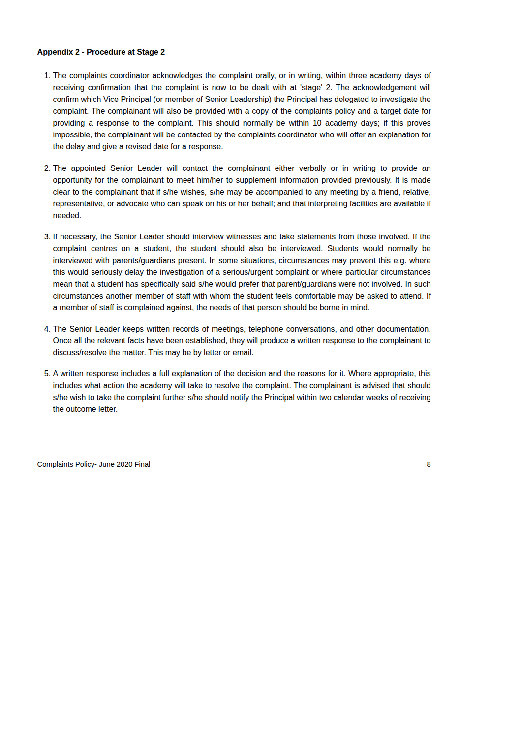Appendix 2 - Procedure at Stage 2
The complaints coordinator acknowledges the complaint orally, or in writing, within three academy days of receiving confirmation that the complaint is now to be dealt with at 'stage' 2. The acknowledgement will confirm which Vice Principal (or member of Senior Leadership) the Principal has delegated to investigate the complaint. The complainant will also be provided with a copy of the complaints policy and a target date for providing a response to the complaint. This should normally be within 10 academy days; if this proves impossible, the complainant will be contacted by the complaints coordinator who will offer an explanation for the delay and give a revised date for a response.
The appointed Senior Leader will contact the complainant either verbally or in writing to provide an opportunity for the complainant to meet him/her to supplement information provided previously. It is made clear to the complainant that if s/he wishes, s/he may be accompanied to any meeting by a friend, relative, representative, or advocate who can speak on his or her behalf; and that interpreting facilities are available if needed.
If necessary, the Senior Leader should interview witnesses and take statements from those involved. If the complaint centres on a student, the student should also be interviewed. Students would normally be interviewed with parents/guardians present. In some situations, circumstances may prevent this e.g. where this would seriously delay the investigation of a serious/urgent complaint or where particular circumstances mean that a student has specifically said s/he would prefer that parent/guardians were not involved. In such circumstances another member of staff with whom the student feels comfortable may be asked to attend. If a member of staff is complained against, the needs of that person should be borne in mind.
The Senior Leader keeps written records of meetings, telephone conversations, and other documentation. Once all the relevant facts have been established, they will produce a written response to the complainant to discuss/resolve the matter. This may be by letter or email.
A written response includes a full explanation of the decision and the reasons for it. Where appropriate, this includes what action the academy will take to resolve the complaint. The complainant is advised that should s/he wish to take the complaint further s/he should notify the Principal within two calendar weeks of receiving the outcome letter.
Complaints Policy- June 2020 Final 8